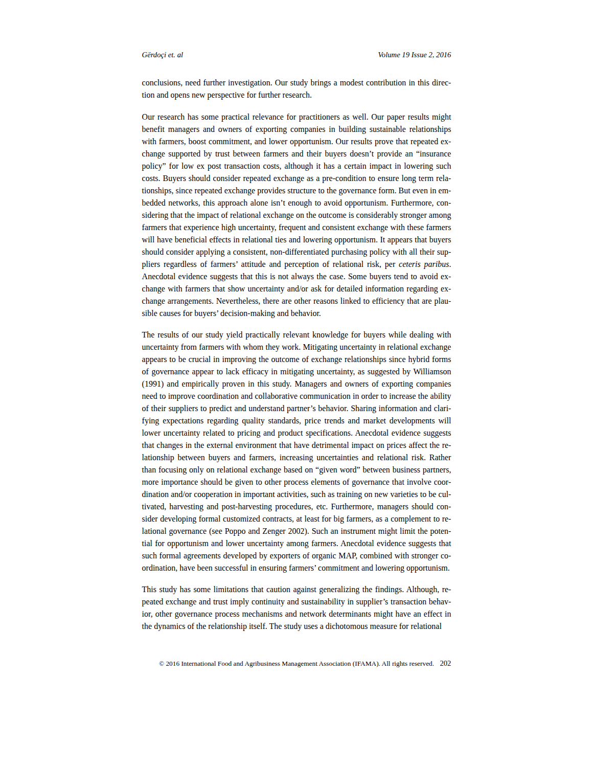Gërdoçi et. al Volume 19 Issue 2, 2016
conclusions, need further investigation. Our study brings a modest contribution in this direction and opens new perspective for further research.
Our research has some practical relevance for practitioners as well. Our paper results might benefit managers and owners of exporting companies in building sustainable relationships with farmers, boost commitment, and lower opportunism. Our results prove that repeated exchange supported by trust between farmers and their buyers doesn’t provide an “insurance policy” for low ex post transaction costs, although it has a certain impact in lowering such costs. Buyers should consider repeated exchange as a pre-condition to ensure long term relationships, since repeated exchange provides structure to the governance form. But even in embedded networks, this approach alone isn’t enough to avoid opportunism. Furthermore, considering that the impact of relational exchange on the outcome is considerably stronger among farmers that experience high uncertainty, frequent and consistent exchange with these farmers will have beneficial effects in relational ties and lowering opportunism. It appears that buyers should consider applying a consistent, non-differentiated purchasing policy with all their suppliers regardless of farmers’ attitude and perception of relational risk, per ceteris paribus. Anecdotal evidence suggests that this is not always the case. Some buyers tend to avoid exchange with farmers that show uncertainty and/or ask for detailed information regarding exchange arrangements. Nevertheless, there are other reasons linked to efficiency that are plausible causes for buyers’ decision-making and behavior.
The results of our study yield practically relevant knowledge for buyers while dealing with uncertainty from farmers with whom they work. Mitigating uncertainty in relational exchange appears to be crucial in improving the outcome of exchange relationships since hybrid forms of governance appear to lack efficacy in mitigating uncertainty, as suggested by Williamson (1991) and empirically proven in this study. Managers and owners of exporting companies need to improve coordination and collaborative communication in order to increase the ability of their suppliers to predict and understand partner’s behavior. Sharing information and clarifying expectations regarding quality standards, price trends and market developments will lower uncertainty related to pricing and product specifications. Anecdotal evidence suggests that changes in the external environment that have detrimental impact on prices affect the relationship between buyers and farmers, increasing uncertainties and relational risk. Rather than focusing only on relational exchange based on “given word” between business partners, more importance should be given to other process elements of governance that involve coordination and/or cooperation in important activities, such as training on new varieties to be cultivated, harvesting and post-harvesting procedures, etc. Furthermore, managers should consider developing formal customized contracts, at least for big farmers, as a complement to relational governance (see Poppo and Zenger 2002). Such an instrument might limit the potential for opportunism and lower uncertainty among farmers. Anecdotal evidence suggests that such formal agreements developed by exporters of organic MAP, combined with stronger coordination, have been successful in ensuring farmers’ commitment and lowering opportunism.
This study has some limitations that caution against generalizing the findings. Although, repeated exchange and trust imply continuity and sustainability in supplier’s transaction behavior, other governance process mechanisms and network determinants might have an effect in the dynamics of the relationship itself. The study uses a dichotomous measure for relational
© 2016 International Food and Agribusiness Management Association (IFAMA). All rights reserved. 202